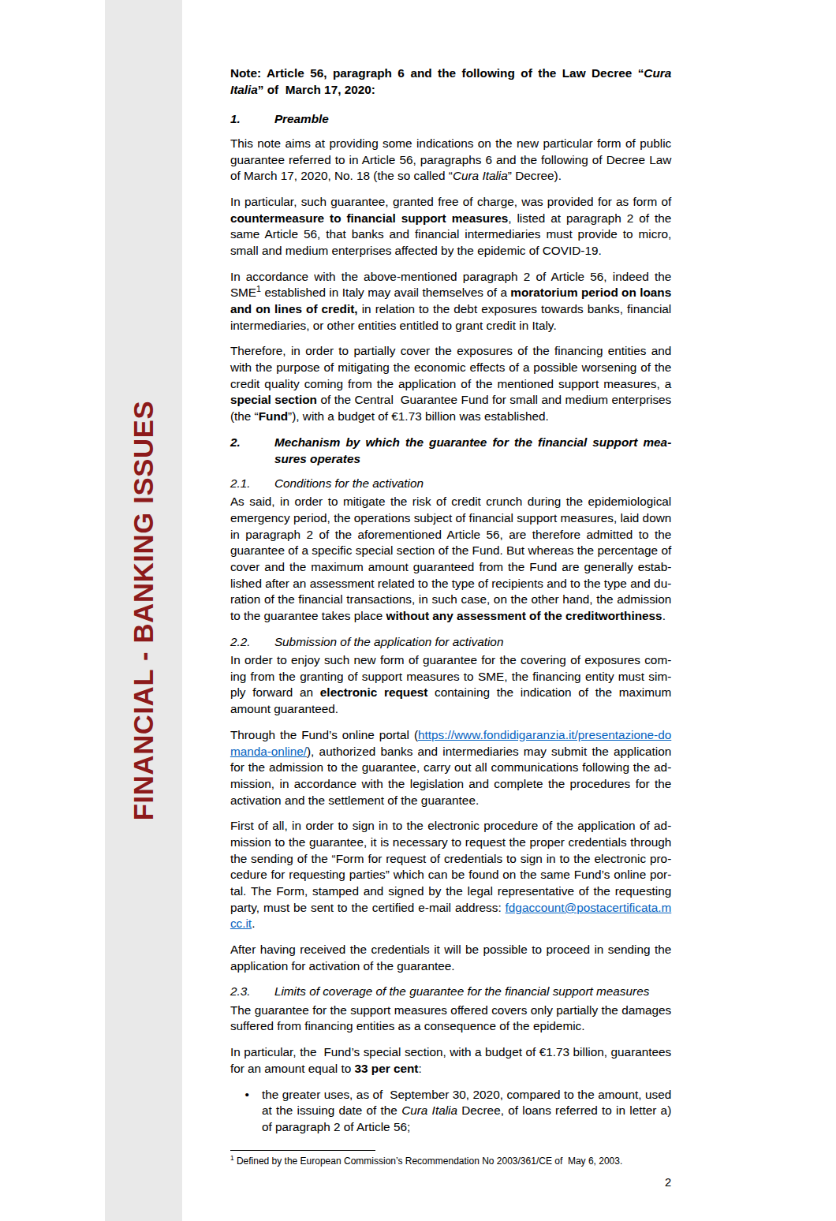FINANCIAL - BANKING ISSUES
Note: Article 56, paragraph 6 and the following of the Law Decree “Cura Italia” of March 17, 2020:
1. Preamble
This note aims at providing some indications on the new particular form of public guarantee referred to in Article 56, paragraphs 6 and the following of Decree Law of March 17, 2020, No. 18 (the so called “Cura Italia” Decree).
In particular, such guarantee, granted free of charge, was provided for as form of countermeasure to financial support measures, listed at paragraph 2 of the same Article 56, that banks and financial intermediaries must provide to micro, small and medium enterprises affected by the epidemic of COVID-19.
In accordance with the above-mentioned paragraph 2 of Article 56, indeed the SME1 established in Italy may avail themselves of a moratorium period on loans and on lines of credit, in relation to the debt exposures towards banks, financial intermediaries, or other entities entitled to grant credit in Italy.
Therefore, in order to partially cover the exposures of the financing entities and with the purpose of mitigating the economic effects of a possible worsening of the credit quality coming from the application of the mentioned support measures, a special section of the Central Guarantee Fund for small and medium enterprises (the “Fund”), with a budget of €1.73 billion was established.
2. Mechanism by which the guarantee for the financial support measures operates
2.1. Conditions for the activation
As said, in order to mitigate the risk of credit crunch during the epidemiological emergency period, the operations subject of financial support measures, laid down in paragraph 2 of the aforementioned Article 56, are therefore admitted to the guarantee of a specific special section of the Fund. But whereas the percentage of cover and the maximum amount guaranteed from the Fund are generally established after an assessment related to the type of recipients and to the type and duration of the financial transactions, in such case, on the other hand, the admission to the guarantee takes place without any assessment of the creditworthiness.
2.2. Submission of the application for activation
In order to enjoy such new form of guarantee for the covering of exposures coming from the granting of support measures to SME, the financing entity must simply forward an electronic request containing the indication of the maximum amount guaranteed.
Through the Fund’s online portal (https://www.fondidigaranzia.it/presentazione-domanda-online/), authorized banks and intermediaries may submit the application for the admission to the guarantee, carry out all communications following the admission, in accordance with the legislation and complete the procedures for the activation and the settlement of the guarantee.
First of all, in order to sign in to the electronic procedure of the application of admission to the guarantee, it is necessary to request the proper credentials through the sending of the “Form for request of credentials to sign in to the electronic procedure for requesting parties” which can be found on the same Fund’s online portal. The Form, stamped and signed by the legal representative of the requesting party, must be sent to the certified e-mail address: fdgaccount@postacertificata.mcc.it.
After having received the credentials it will be possible to proceed in sending the application for activation of the guarantee.
2.3. Limits of coverage of the guarantee for the financial support measures
The guarantee for the support measures offered covers only partially the damages suffered from financing entities as a consequence of the epidemic.
In particular, the Fund’s special section, with a budget of €1.73 billion, guarantees for an amount equal to 33 per cent:
the greater uses, as of September 30, 2020, compared to the amount, used at the issuing date of the Cura Italia Decree, of loans referred to in letter a) of paragraph 2 of Article 56;
1 Defined by the European Commission’s Recommendation No 2003/361/CE of May 6, 2003.
2